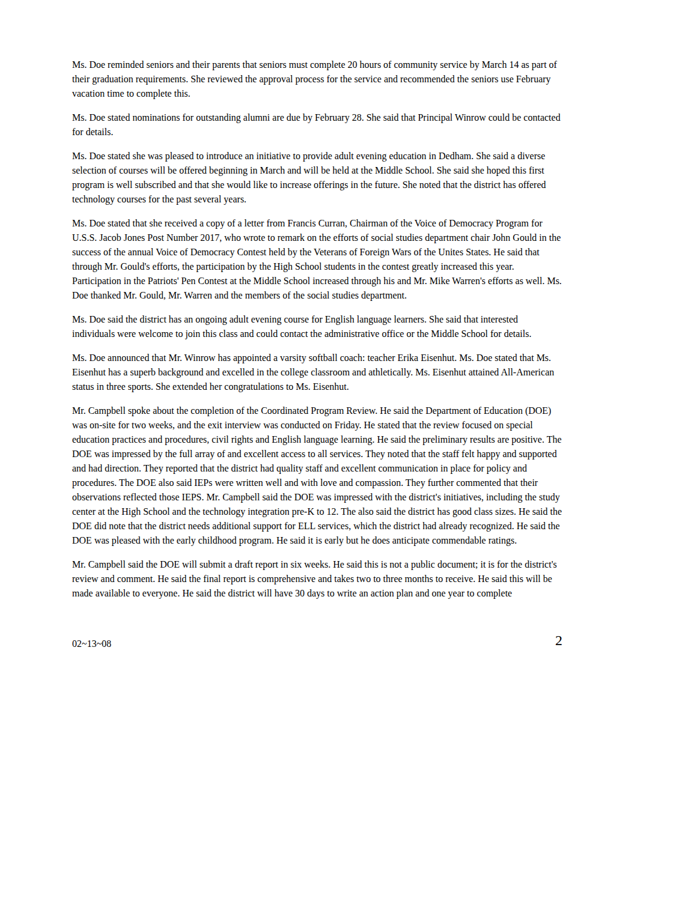Ms. Doe reminded seniors and their parents that seniors must complete 20 hours of community service by March 14 as part of their graduation requirements. She reviewed the approval process for the service and recommended the seniors use February vacation time to complete this.
Ms. Doe stated nominations for outstanding alumni are due by February 28. She said that Principal Winrow could be contacted for details.
Ms. Doe stated she was pleased to introduce an initiative to provide adult evening education in Dedham. She said a diverse selection of courses will be offered beginning in March and will be held at the Middle School. She said she hoped this first program is well subscribed and that she would like to increase offerings in the future. She noted that the district has offered technology courses for the past several years.
Ms. Doe stated that she received a copy of a letter from Francis Curran, Chairman of the Voice of Democracy Program for U.S.S. Jacob Jones Post Number 2017, who wrote to remark on the efforts of social studies department chair John Gould in the success of the annual Voice of Democracy Contest held by the Veterans of Foreign Wars of the Unites States. He said that through Mr. Gould's efforts, the participation by the High School students in the contest greatly increased this year. Participation in the Patriots' Pen Contest at the Middle School increased through his and Mr. Mike Warren's efforts as well. Ms. Doe thanked Mr. Gould, Mr. Warren and the members of the social studies department.
Ms. Doe said the district has an ongoing adult evening course for English language learners. She said that interested individuals were welcome to join this class and could contact the administrative office or the Middle School for details.
Ms. Doe announced that Mr. Winrow has appointed a varsity softball coach: teacher Erika Eisenhut. Ms. Doe stated that Ms. Eisenhut has a superb background and excelled in the college classroom and athletically. Ms. Eisenhut attained All-American status in three sports. She extended her congratulations to Ms. Eisenhut.
Mr. Campbell spoke about the completion of the Coordinated Program Review. He said the Department of Education (DOE) was on-site for two weeks, and the exit interview was conducted on Friday. He stated that the review focused on special education practices and procedures, civil rights and English language learning. He said the preliminary results are positive. The DOE was impressed by the full array of and excellent access to all services. They noted that the staff felt happy and supported and had direction. They reported that the district had quality staff and excellent communication in place for policy and procedures. The DOE also said IEPs were written well and with love and compassion. They further commented that their observations reflected those IEPS. Mr. Campbell said the DOE was impressed with the district's initiatives, including the study center at the High School and the technology integration pre-K to 12. The also said the district has good class sizes. He said the DOE did note that the district needs additional support for ELL services, which the district had already recognized. He said the DOE was pleased with the early childhood program. He said it is early but he does anticipate commendable ratings.
Mr. Campbell said the DOE will submit a draft report in six weeks. He said this is not a public document; it is for the district's review and comment. He said the final report is comprehensive and takes two to three months to receive. He said this will be made available to everyone. He said the district will have 30 days to write an action plan and one year to complete
02~13~08 2